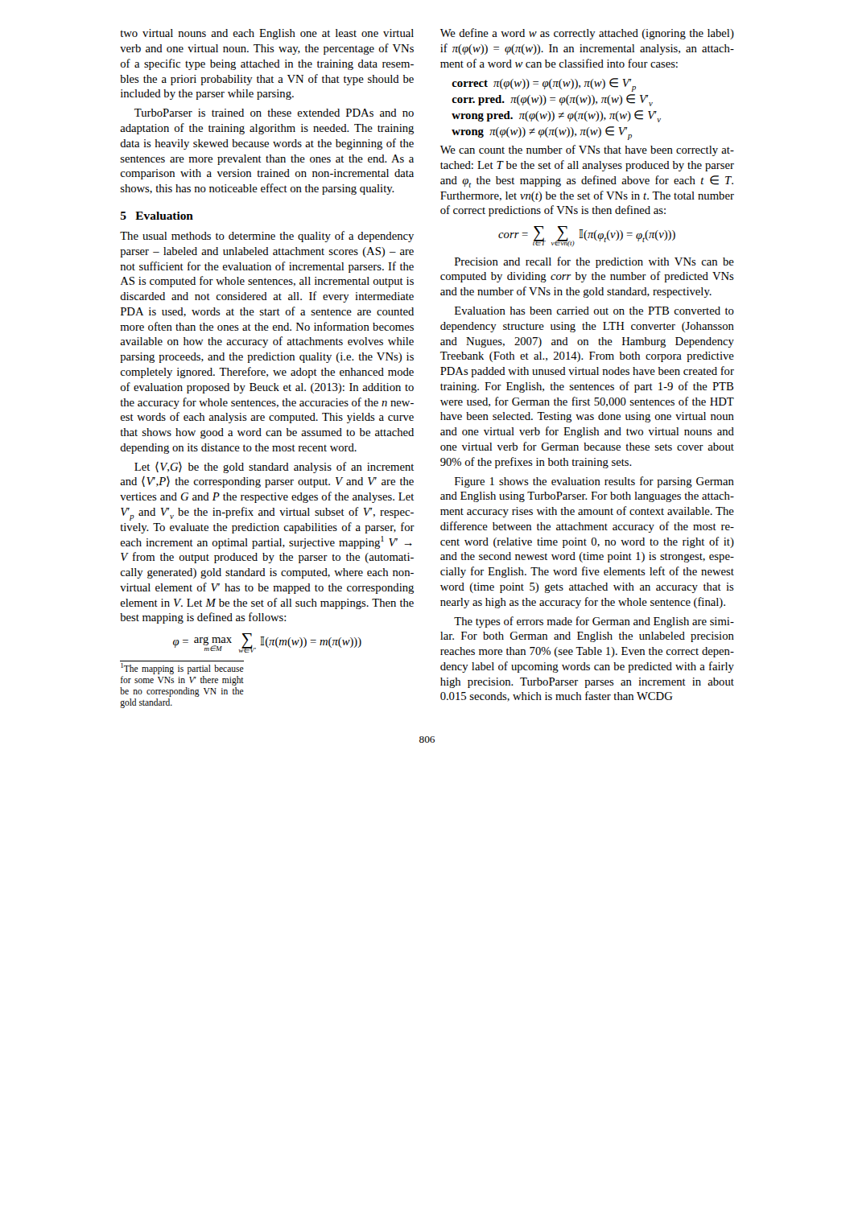two virtual nouns and each English one at least one virtual verb and one virtual noun. This way, the percentage of VNs of a specific type being attached in the training data resembles the a priori probability that a VN of that type should be included by the parser while parsing.
TurboParser is trained on these extended PDAs and no adaptation of the training algorithm is needed. The training data is heavily skewed because words at the beginning of the sentences are more prevalent than the ones at the end. As a comparison with a version trained on non-incremental data shows, this has no noticeable effect on the parsing quality.
5 Evaluation
The usual methods to determine the quality of a dependency parser – labeled and unlabeled attachment scores (AS) – are not sufficient for the evaluation of incremental parsers. If the AS is computed for whole sentences, all incremental output is discarded and not considered at all. If every intermediate PDA is used, words at the start of a sentence are counted more often than the ones at the end. No information becomes available on how the accuracy of attachments evolves while parsing proceeds, and the prediction quality (i.e. the VNs) is completely ignored. Therefore, we adopt the enhanced mode of evaluation proposed by Beuck et al. (2013): In addition to the accuracy for whole sentences, the accuracies of the n newest words of each analysis are computed. This yields a curve that shows how good a word can be assumed to be attached depending on its distance to the most recent word.
Let ⟨V,G⟩ be the gold standard analysis of an increment and ⟨V′,P⟩ the corresponding parser output. V and V′ are the vertices and G and P the respective edges of the analyses. Let V′p and V′v be the in-prefix and virtual subset of V′, respectively. To evaluate the prediction capabilities of a parser, for each increment an optimal partial, surjective mapping1 V′ → V from the output produced by the parser to the (automatically generated) gold standard is computed, where each non-virtual element of V′ has to be mapped to the corresponding element in V. Let M be the set of all such mappings. Then the best mapping is defined as follows:
φ = arg max m∈M ∑w∈V′ 𝕀(π(m(w)) = m(π(w)))
1The mapping is partial because for some VNs in V′ there might be no corresponding VN in the gold standard.
We define a word w as correctly attached (ignoring the label) if π(φ(w)) = φ(π(w)). In an incremental analysis, an attachment of a word w can be classified into four cases:
correct π(φ(w)) = φ(π(w)), π(w) ∈ V′p corr. pred. π(φ(w)) = φ(π(w)), π(w) ∈ V′v wrong pred. π(φ(w)) ≠ φ(π(w)), π(w) ∈ V′v wrong π(φ(w)) ≠ φ(π(w)), π(w) ∈ V′p
We can count the number of VNs that have been correctly attached: Let T be the set of all analyses produced by the parser and φt the best mapping as defined above for each t ∈ T. Furthermore, let vn(t) be the set of VNs in t. The total number of correct predictions of VNs is then defined as:
corr = ∑t∈T ∑v∈vn(t) 𝕀(π(φt(v)) = φt(π(v)))
Precision and recall for the prediction with VNs can be computed by dividing corr by the number of predicted VNs and the number of VNs in the gold standard, respectively.
Evaluation has been carried out on the PTB converted to dependency structure using the LTH converter (Johansson and Nugues, 2007) and on the Hamburg Dependency Treebank (Foth et al., 2014). From both corpora predictive PDAs padded with unused virtual nodes have been created for training. For English, the sentences of part 1-9 of the PTB were used, for German the first 50,000 sentences of the HDT have been selected. Testing was done using one virtual noun and one virtual verb for English and two virtual nouns and one virtual verb for German because these sets cover about 90% of the prefixes in both training sets.
Figure 1 shows the evaluation results for parsing German and English using TurboParser. For both languages the attachment accuracy rises with the amount of context available. The difference between the attachment accuracy of the most recent word (relative time point 0, no word to the right of it) and the second newest word (time point 1) is strongest, especially for English. The word five elements left of the newest word (time point 5) gets attached with an accuracy that is nearly as high as the accuracy for the whole sentence (final).
The types of errors made for German and English are similar. For both German and English the unlabeled precision reaches more than 70% (see Table 1). Even the correct dependency label of upcoming words can be predicted with a fairly high precision. TurboParser parses an increment in about 0.015 seconds, which is much faster than WCDG
806